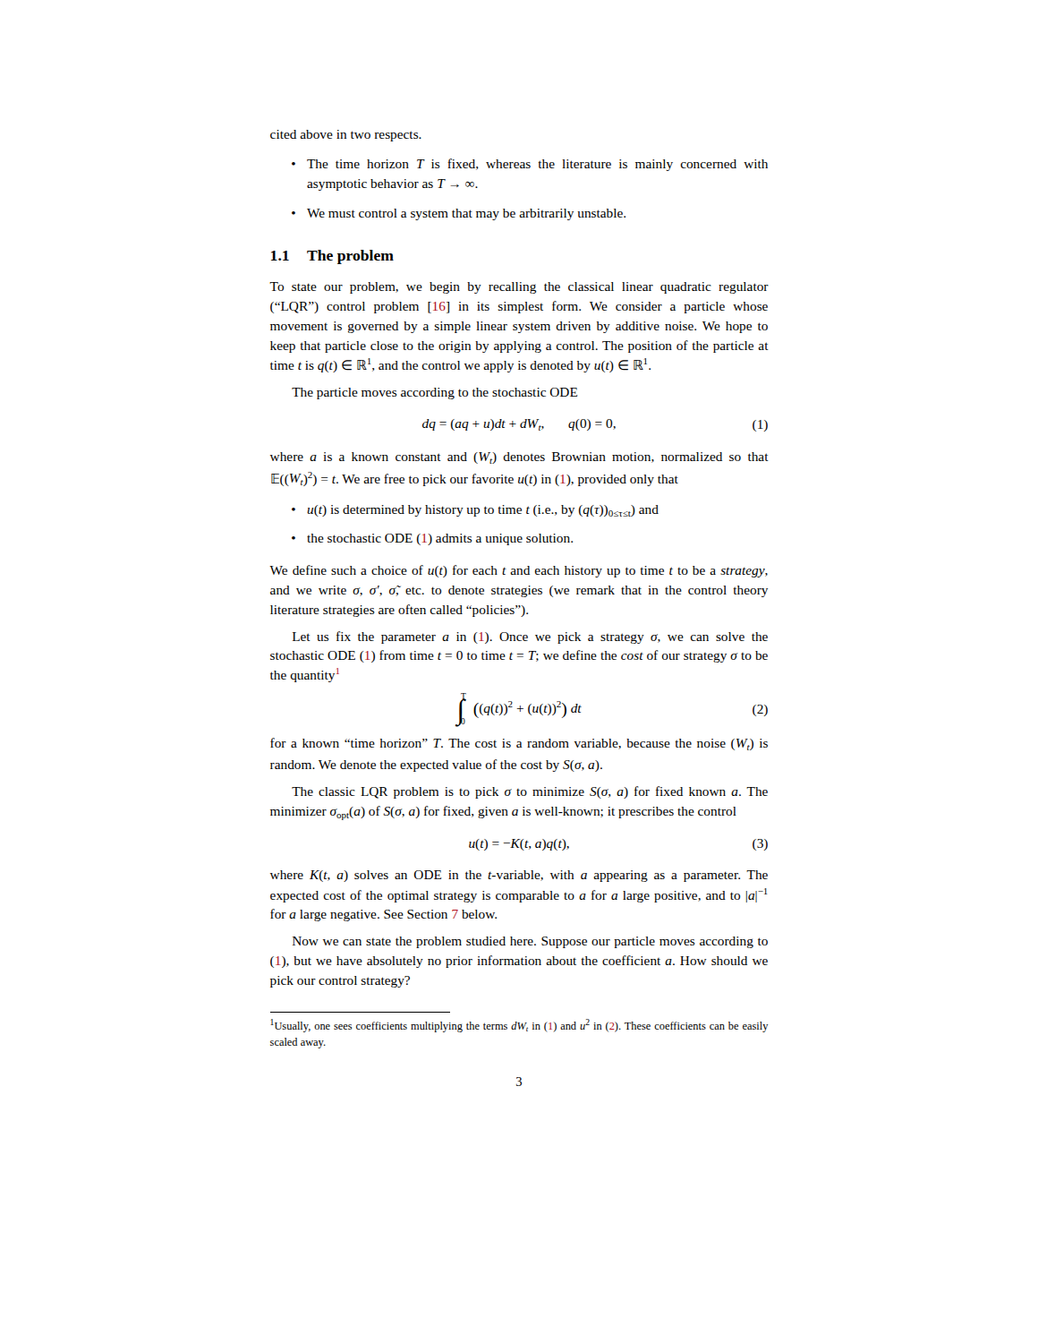cited above in two respects.
The time horizon T is fixed, whereas the literature is mainly concerned with asymptotic behavior as T → ∞.
We must control a system that may be arbitrarily unstable.
1.1 The problem
To state our problem, we begin by recalling the classical linear quadratic regulator (“LQR”) control problem [16] in its simplest form. We consider a particle whose movement is governed by a simple linear system driven by additive noise. We hope to keep that particle close to the origin by applying a control. The position of the particle at time t is q(t) ∈ ℝ1, and the control we apply is denoted by u(t) ∈ ℝ1.
The particle moves according to the stochastic ODE
dq = (aq + u)dt + dWt, q(0) = 0, (1)
where a is a known constant and (Wt) denotes Brownian motion, normalized so that 𝔼((Wt)2) = t. We are free to pick our favorite u(t) in (1), provided only that
u(t) is determined by history up to time t (i.e., by (q(τ))0≤τ≤t) and
the stochastic ODE (1) admits a unique solution.
We define such a choice of u(t) for each t and each history up to time t to be a strategy, and we write σ, σ′, σ̃, etc. to denote strategies (we remark that in the control theory literature strategies are often called “policies”).
Let us fix the parameter a in (1). Once we pick a strategy σ, we can solve the stochastic ODE (1) from time t = 0 to time t = T; we define the cost of our strategy σ to be the quantity1
∫T 0 ((q(t))2 + (u(t))2) dt (2)
for a known “time horizon” T. The cost is a random variable, because the noise (Wt) is random. We denote the expected value of the cost by S(σ, a).
The classic LQR problem is to pick σ to minimize S(σ, a) for fixed known a. The minimizer σopt(a) of S(σ, a) for fixed, given a is well-known; it prescribes the control
u(t) = −K(t, a)q(t), (3)
where K(t, a) solves an ODE in the t-variable, with a appearing as a parameter. The expected cost of the optimal strategy is comparable to a for a large positive, and to |a|−1 for a large negative. See Section 7 below.
Now we can state the problem studied here. Suppose our particle moves according to (1), but we have absolutely no prior information about the coefficient a. How should we pick our control strategy?
1Usually, one sees coefficients multiplying the terms dWt in (1) and u2 in (2). These coefficients can be easily scaled away.
3